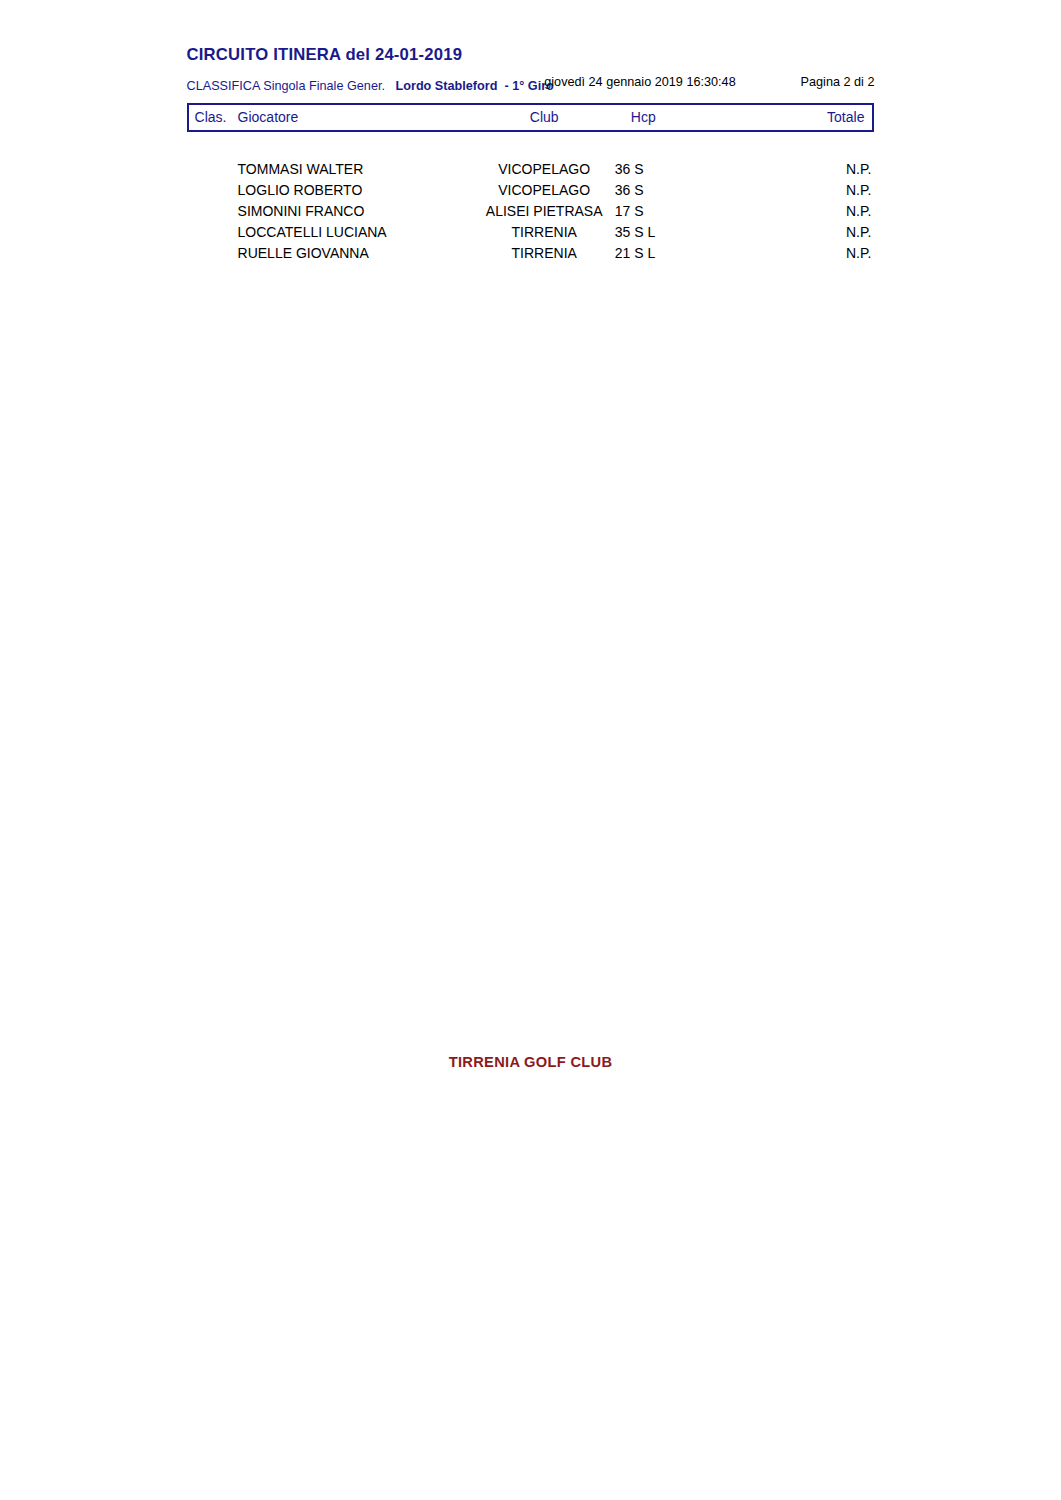CIRCUITO ITINERA del 24-01-2019
CLASSIFICA Singola Finale Gener. Lordo Stableford - 1° Giro
giovedì 24 gennaio 2019 16:30:48
Pagina 2 di 2
| Clas. | Giocatore | Club | Hcp | Totale |
| --- | --- | --- | --- | --- |
| | TOMMASI WALTER | VICOPELAGO | 36 S | N.P. |
| | LOGLIO ROBERTO | VICOPELAGO | 36 S | N.P. |
| | SIMONINI FRANCO | ALISEI PIETRASA | 17 S | N.P. |
| | LOCCATELLI LUCIANA | TIRRENIA | 35 S L | N.P. |
| | RUELLE GIOVANNA | TIRRENIA | 21 S L | N.P. |
TIRRENIA GOLF CLUB